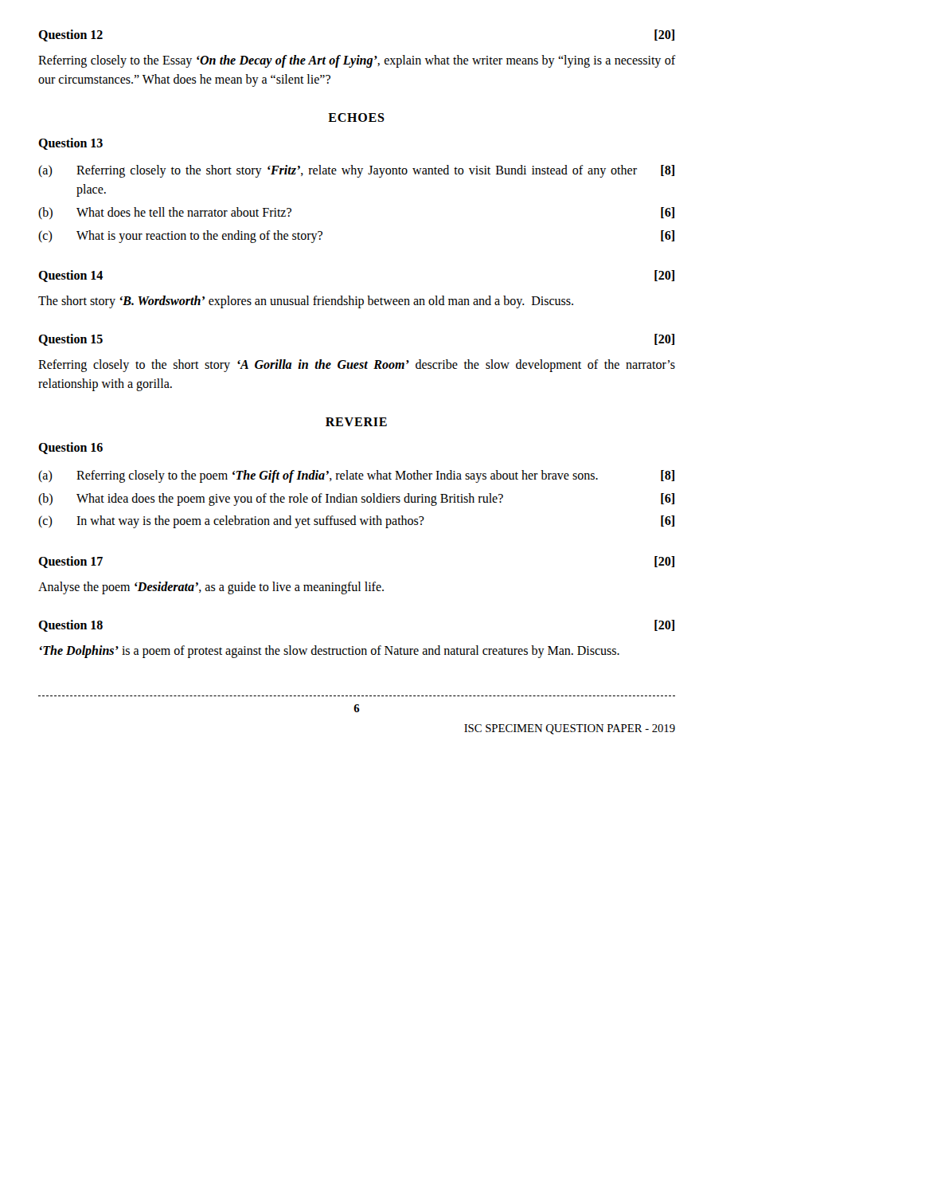Question 12 [20]
Referring closely to the Essay ‘On the Decay of the Art of Lying’, explain what the writer means by “lying is a necessity of our circumstances.” What does he mean by a “silent lie”?
ECHOES
Question 13
| (a) | Referring closely to the short story ‘Fritz’ , relate why Jayonto wanted to visit Bundi instead of any other place. | [8] |
| (b) | What does he tell the narrator about Fritz? | [6] |
| (c) | What is your reaction to the ending of the story? | [6] |
Question 14 [20]
The short story ‘B. Wordsworth’ explores an unusual friendship between an old man and a boy. Discuss.
Question 15 [20]
Referring closely to the short story ‘A Gorilla in the Guest Room’ describe the slow development of the narrator’s relationship with a gorilla.
REVERIE
Question 16
| (a) | Referring closely to the poem ‘The Gift of India’ , relate what Mother India says about her brave sons. | [8] |
| (b) | What idea does the poem give you of the role of Indian soldiers during British rule? | [6] |
| (c) | In what way is the poem a celebration and yet suffused with pathos? | [6] |
Question 17 [20]
Analyse the poem ‘Desiderata’, as a guide to live a meaningful life.
Question 18 [20]
‘The Dolphins’ is a poem of protest against the slow destruction of Nature and natural creatures by Man. Discuss.
6 ISC SPECIMEN QUESTION PAPER - 2019